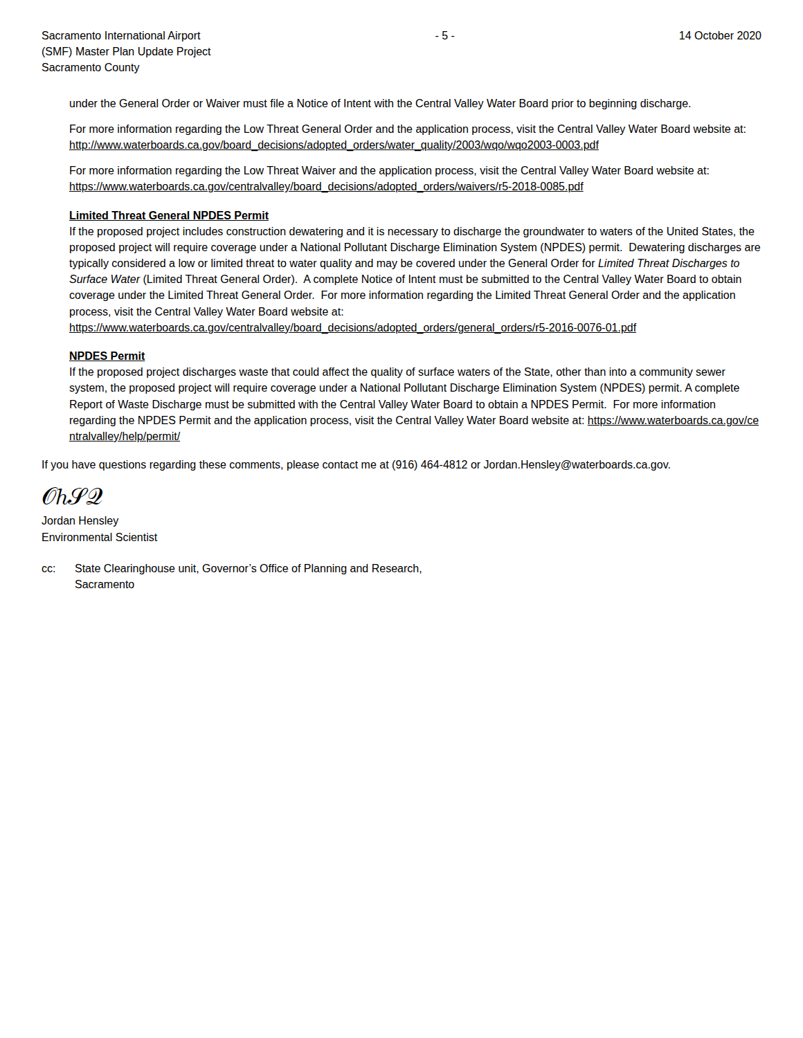Sacramento International Airport
(SMF) Master Plan Update Project
Sacramento County
- 5 -
14 October 2020
under the General Order or Waiver must file a Notice of Intent with the Central Valley Water Board prior to beginning discharge.
For more information regarding the Low Threat General Order and the application process, visit the Central Valley Water Board website at:
http://www.waterboards.ca.gov/board_decisions/adopted_orders/water_quality/2003/wqo/wqo2003-0003.pdf
For more information regarding the Low Threat Waiver and the application process, visit the Central Valley Water Board website at:
https://www.waterboards.ca.gov/centralvalley/board_decisions/adopted_orders/waivers/r5-2018-0085.pdf
Limited Threat General NPDES Permit
If the proposed project includes construction dewatering and it is necessary to discharge the groundwater to waters of the United States, the proposed project will require coverage under a National Pollutant Discharge Elimination System (NPDES) permit. Dewatering discharges are typically considered a low or limited threat to water quality and may be covered under the General Order for Limited Threat Discharges to Surface Water (Limited Threat General Order). A complete Notice of Intent must be submitted to the Central Valley Water Board to obtain coverage under the Limited Threat General Order. For more information regarding the Limited Threat General Order and the application process, visit the Central Valley Water Board website at:
https://www.waterboards.ca.gov/centralvalley/board_decisions/adopted_orders/general_orders/r5-2016-0076-01.pdf
NPDES Permit
If the proposed project discharges waste that could affect the quality of surface waters of the State, other than into a community sewer system, the proposed project will require coverage under a National Pollutant Discharge Elimination System (NPDES) permit. A complete Report of Waste Discharge must be submitted with the Central Valley Water Board to obtain a NPDES Permit. For more information regarding the NPDES Permit and the application process, visit the Central Valley Water Board website at: https://www.waterboards.ca.gov/centralvalley/help/permit/
If you have questions regarding these comments, please contact me at (916) 464-4812 or Jordan.Hensley@waterboards.ca.gov.
𝒪ℎ𝒮𝒬
Jordan Hensley
Environmental Scientist
cc: State Clearinghouse unit, Governor’s Office of Planning and Research,
Sacramento